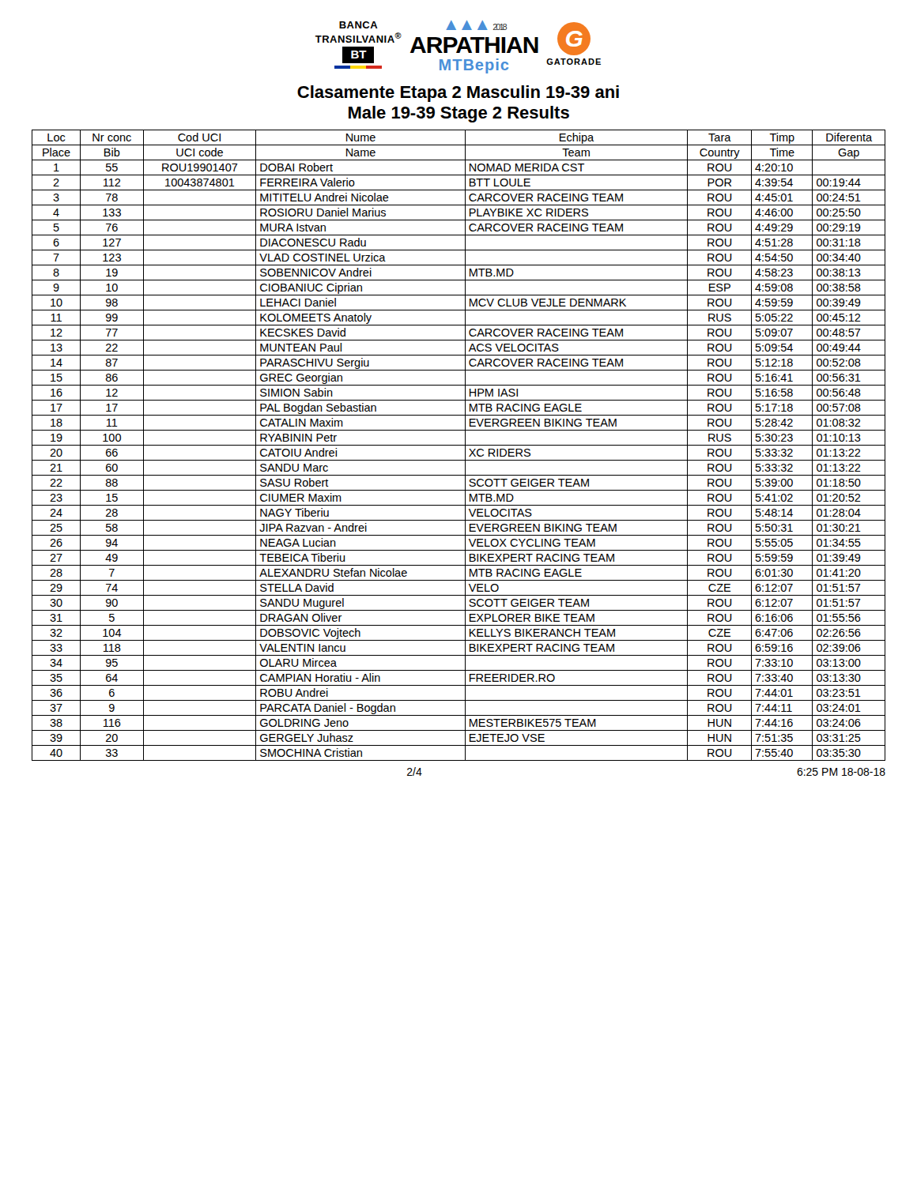BANCA
TRANSILVANIA®
BT
▲▲▲ 2018
ARPATHIAN
MTBepic
G
GATORADE
Clasamente Etapa 2 Masculin 19-39 ani
Male 19-39 Stage 2 Results
| Loc | Nr conc | Cod UCI | Nume | Echipa | Tara | Timp | Diferenta |
| --- | --- | --- | --- | --- | --- | --- | --- |
| Place | Bib | UCI code | Name | Team | Country | Time | Gap |
| 1 | 55 | ROU19901407 | DOBAI Robert | NOMAD MERIDA CST | ROU | 4:20:10 | |
| 2 | 112 | 10043874801 | FERREIRA Valerio | BTT LOULE | POR | 4:39:54 | 00:19:44 |
| 3 | 78 | | MITITELU Andrei Nicolae | CARCOVER RACEING TEAM | ROU | 4:45:01 | 00:24:51 |
| 4 | 133 | | ROSIORU Daniel Marius | PLAYBIKE XC RIDERS | ROU | 4:46:00 | 00:25:50 |
| 5 | 76 | | MURA Istvan | CARCOVER RACEING TEAM | ROU | 4:49:29 | 00:29:19 |
| 6 | 127 | | DIACONESCU Radu | | ROU | 4:51:28 | 00:31:18 |
| 7 | 123 | | VLAD COSTINEL Urzica | | ROU | 4:54:50 | 00:34:40 |
| 8 | 19 | | SOBENNICOV Andrei | MTB.MD | ROU | 4:58:23 | 00:38:13 |
| 9 | 10 | | CIOBANIUC Ciprian | | ESP | 4:59:08 | 00:38:58 |
| 10 | 98 | | LEHACI Daniel | MCV CLUB VEJLE DENMARK | ROU | 4:59:59 | 00:39:49 |
| 11 | 99 | | KOLOMEETS Anatoly | | RUS | 5:05:22 | 00:45:12 |
| 12 | 77 | | KECSKES David | CARCOVER RACEING TEAM | ROU | 5:09:07 | 00:48:57 |
| 13 | 22 | | MUNTEAN Paul | ACS VELOCITAS | ROU | 5:09:54 | 00:49:44 |
| 14 | 87 | | PARASCHIVU Sergiu | CARCOVER RACEING TEAM | ROU | 5:12:18 | 00:52:08 |
| 15 | 86 | | GREC Georgian | | ROU | 5:16:41 | 00:56:31 |
| 16 | 12 | | SIMION Sabin | HPM IASI | ROU | 5:16:58 | 00:56:48 |
| 17 | 17 | | PAL Bogdan Sebastian | MTB RACING EAGLE | ROU | 5:17:18 | 00:57:08 |
| 18 | 11 | | CATALIN Maxim | EVERGREEN BIKING TEAM | ROU | 5:28:42 | 01:08:32 |
| 19 | 100 | | RYABININ Petr | | RUS | 5:30:23 | 01:10:13 |
| 20 | 66 | | CATOIU Andrei | XC RIDERS | ROU | 5:33:32 | 01:13:22 |
| 21 | 60 | | SANDU Marc | | ROU | 5:33:32 | 01:13:22 |
| 22 | 88 | | SASU Robert | SCOTT GEIGER TEAM | ROU | 5:39:00 | 01:18:50 |
| 23 | 15 | | CIUMER Maxim | MTB.MD | ROU | 5:41:02 | 01:20:52 |
| 24 | 28 | | NAGY Tiberiu | VELOCITAS | ROU | 5:48:14 | 01:28:04 |
| 25 | 58 | | JIPA Razvan - Andrei | EVERGREEN BIKING TEAM | ROU | 5:50:31 | 01:30:21 |
| 26 | 94 | | NEAGA Lucian | VELOX CYCLING TEAM | ROU | 5:55:05 | 01:34:55 |
| 27 | 49 | | TEBEICA Tiberiu | BIKEXPERT RACING TEAM | ROU | 5:59:59 | 01:39:49 |
| 28 | 7 | | ALEXANDRU Stefan Nicolae | MTB RACING EAGLE | ROU | 6:01:30 | 01:41:20 |
| 29 | 74 | | STELLA David | VELO | CZE | 6:12:07 | 01:51:57 |
| 30 | 90 | | SANDU Mugurel | SCOTT GEIGER TEAM | ROU | 6:12:07 | 01:51:57 |
| 31 | 5 | | DRAGAN Oliver | EXPLORER BIKE TEAM | ROU | 6:16:06 | 01:55:56 |
| 32 | 104 | | DOBSOVIC Vojtech | KELLYS BIKERANCH TEAM | CZE | 6:47:06 | 02:26:56 |
| 33 | 118 | | VALENTIN Iancu | BIKEXPERT RACING TEAM | ROU | 6:59:16 | 02:39:06 |
| 34 | 95 | | OLARU Mircea | | ROU | 7:33:10 | 03:13:00 |
| 35 | 64 | | CAMPIAN Horatiu - Alin | FREERIDER.RO | ROU | 7:33:40 | 03:13:30 |
| 36 | 6 | | ROBU Andrei | | ROU | 7:44:01 | 03:23:51 |
| 37 | 9 | | PARCATA Daniel - Bogdan | | ROU | 7:44:11 | 03:24:01 |
| 38 | 116 | | GOLDRING Jeno | MESTERBIKE575 TEAM | HUN | 7:44:16 | 03:24:06 |
| 39 | 20 | | GERGELY Juhasz | EJETEJO VSE | HUN | 7:51:35 | 03:31:25 |
| 40 | 33 | | SMOCHINA Cristian | | ROU | 7:55:40 | 03:35:30 |
2/4 6:25 PM 18-08-18